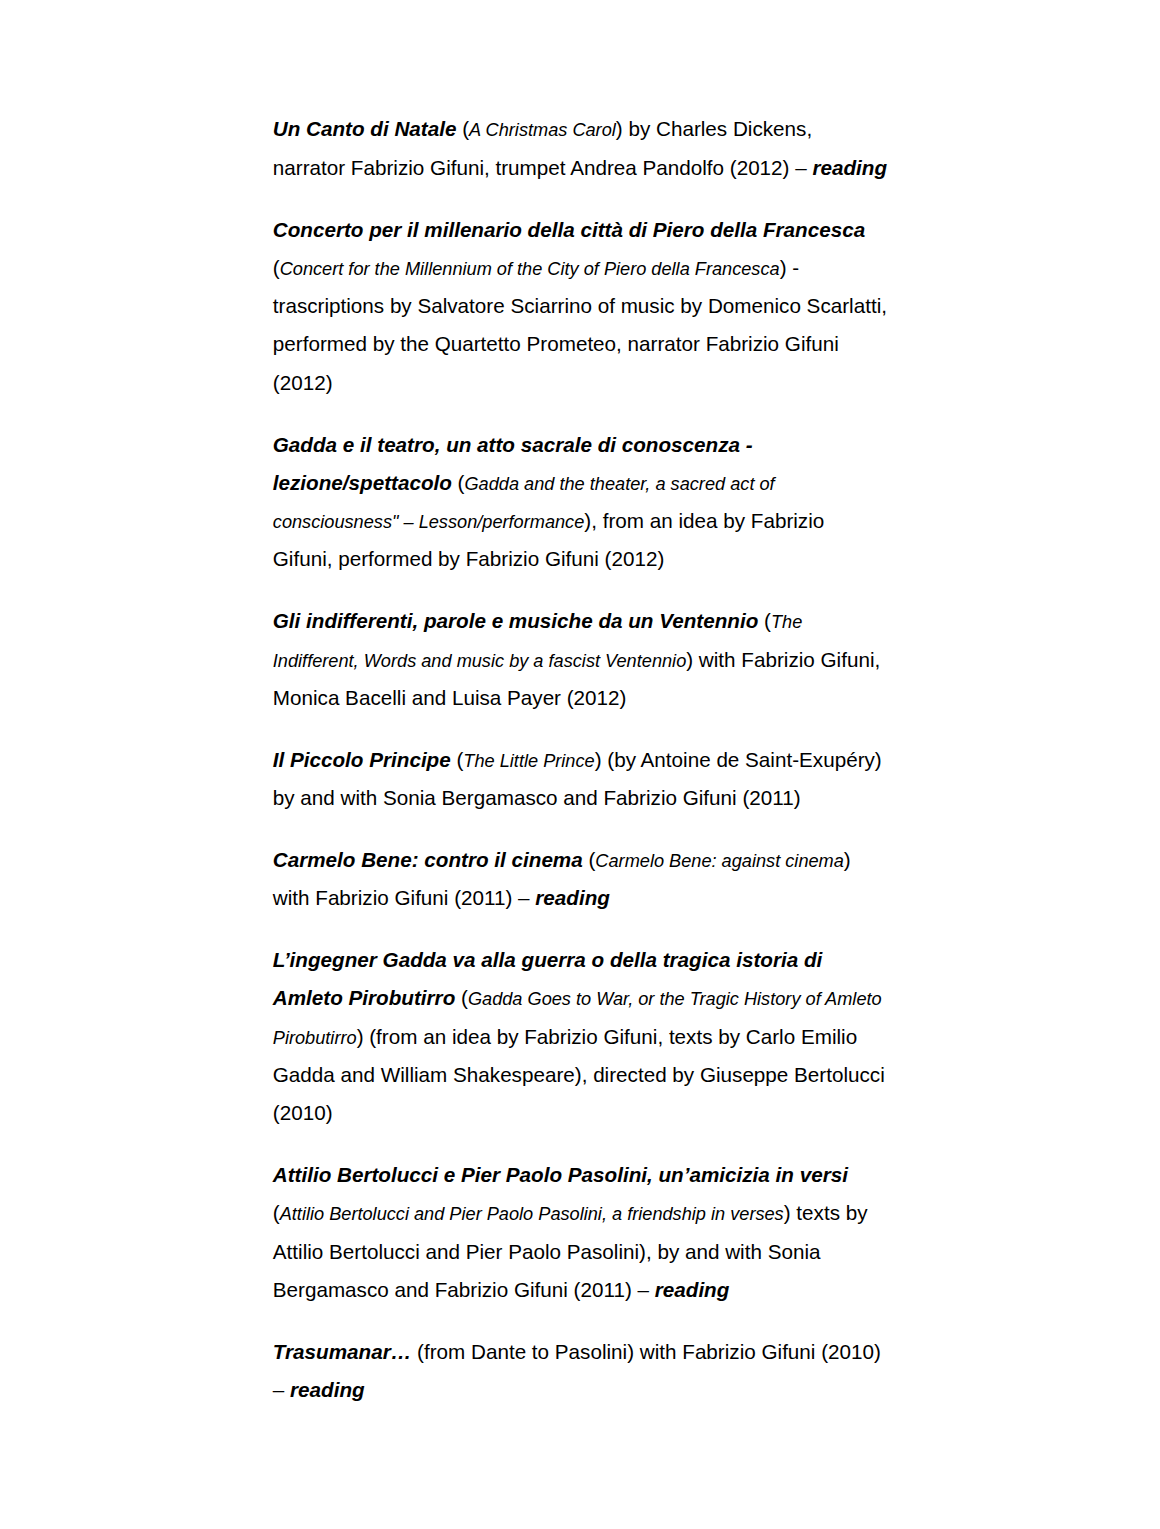Un Canto di Natale (A Christmas Carol) by Charles Dickens, narrator Fabrizio Gifuni, trumpet Andrea Pandolfo (2012) – reading
Concerto per il millenario della città di Piero della Francesca (Concert for the Millennium of the City of Piero della Francesca) - trascriptions by Salvatore Sciarrino of music by Domenico Scarlatti, performed by the Quartetto Prometeo, narrator Fabrizio Gifuni (2012)
Gadda e il teatro, un atto sacrale di conoscenza - lezione/spettacolo (Gadda and the theater, a sacred act of consciousness" – Lesson/performance), from an idea by Fabrizio Gifuni, performed by Fabrizio Gifuni (2012)
Gli indifferenti, parole e musiche da un Ventennio (The Indifferent, Words and music by a fascist Ventennio) with Fabrizio Gifuni, Monica Bacelli and Luisa Payer (2012)
Il Piccolo Principe (The Little Prince) (by Antoine de Saint-Exupéry) by and with Sonia Bergamasco and Fabrizio Gifuni (2011)
Carmelo Bene: contro il cinema (Carmelo Bene: against cinema) with Fabrizio Gifuni (2011) – reading
L’ingegner Gadda va alla guerra o della tragica istoria di Amleto Pirobutirro (Gadda Goes to War, or the Tragic History of Amleto Pirobutirro) (from an idea by Fabrizio Gifuni, texts by Carlo Emilio Gadda and William Shakespeare), directed by Giuseppe Bertolucci (2010)
Attilio Bertolucci e Pier Paolo Pasolini, un’amicizia in versi (Attilio Bertolucci and Pier Paolo Pasolini, a friendship in verses) texts by Attilio Bertolucci and Pier Paolo Pasolini), by and with Sonia Bergamasco and Fabrizio Gifuni (2011) – reading
Trasumanar… (from Dante to Pasolini) with Fabrizio Gifuni (2010) – reading